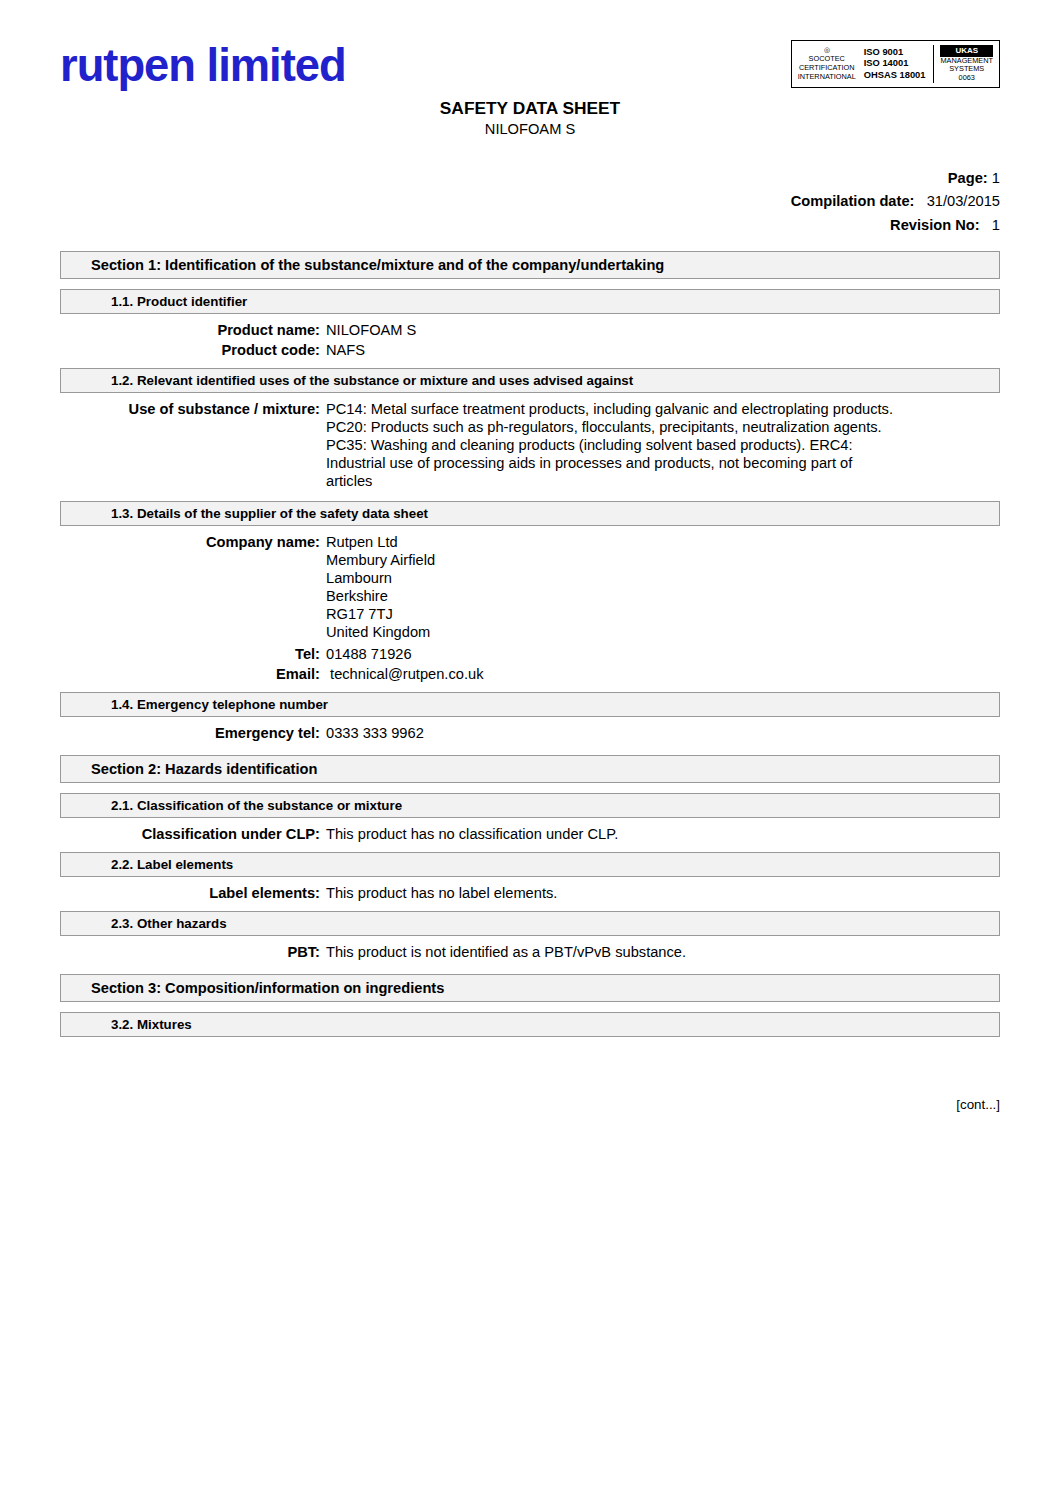rutpen limited
◎
SOCOTEC
CERTIFICATION
INTERNATIONAL
ISO 9001
ISO 14001
OHSAS 18001
UKAS
MANAGEMENT
SYSTEMS
0063
SAFETY DATA SHEET
NILOFOAM S
Page: 1
Compilation date: 31/03/2015
Revision No: 1
Section 1: Identification of the substance/mixture and of the company/undertaking
1.1. Product identifier
Product name:
NILOFOAM S
Product code:
NAFS
1.2. Relevant identified uses of the substance or mixture and uses advised against
Use of substance / mixture:
PC14: Metal surface treatment products, including galvanic and electroplating products.
PC20: Products such as ph-regulators, flocculants, precipitants, neutralization agents.
PC35: Washing and cleaning products (including solvent based products). ERC4:
Industrial use of processing aids in processes and products, not becoming part of
articles
1.3. Details of the supplier of the safety data sheet
Company name:
Rutpen Ltd
Membury Airfield
Lambourn
Berkshire
RG17 7TJ
United Kingdom
Tel:
01488 71926
Email:
technical@rutpen.co.uk
1.4. Emergency telephone number
Emergency tel:
0333 333 9962
Section 2: Hazards identification
2.1. Classification of the substance or mixture
Classification under CLP:
This product has no classification under CLP.
2.2. Label elements
Label elements:
This product has no label elements.
2.3. Other hazards
PBT:
This product is not identified as a PBT/vPvB substance.
Section 3: Composition/information on ingredients
3.2. Mixtures
[cont...]